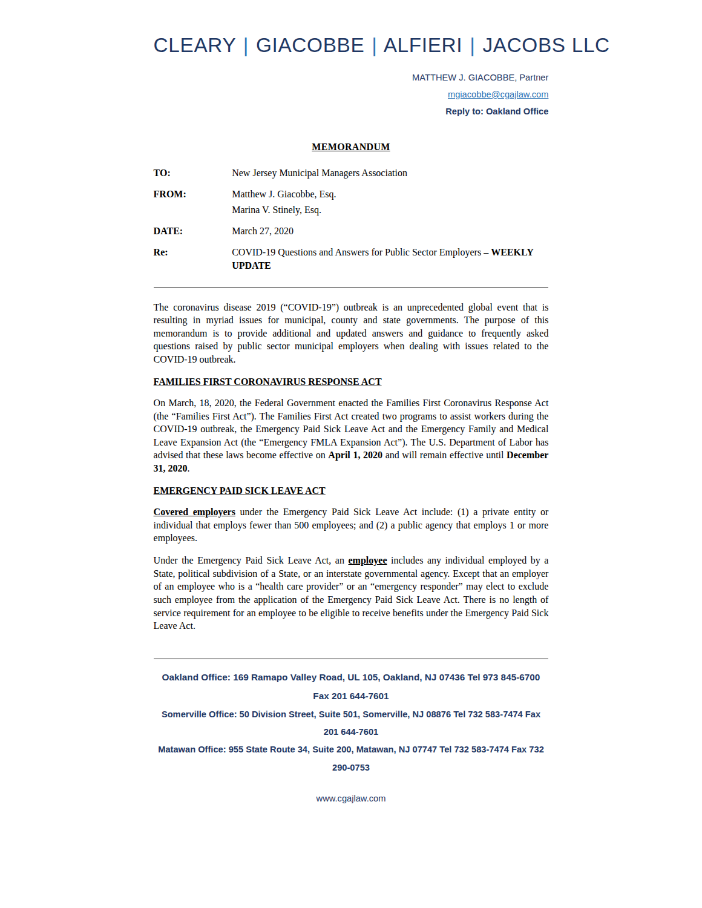CLEARY | GIACOBBE | ALFIERI | JACOBS LLC
MATTHEW J. GIACOBBE, Partner
mgiacobbe@cgajlaw.com
Reply to: Oakland Office
MEMORANDUM
| TO: | New Jersey Municipal Managers Association |
| FROM: | Matthew J. Giacobbe, Esq. |
| | Marina V. Stinely, Esq. |
| DATE: | March 27, 2020 |
| Re: | COVID-19 Questions and Answers for Public Sector Employers – WEEKLY UPDATE |
The coronavirus disease 2019 (“COVID-19”) outbreak is an unprecedented global event that is resulting in myriad issues for municipal, county and state governments. The purpose of this memorandum is to provide additional and updated answers and guidance to frequently asked questions raised by public sector municipal employers when dealing with issues related to the COVID-19 outbreak.
FAMILIES FIRST CORONAVIRUS RESPONSE ACT
On March, 18, 2020, the Federal Government enacted the Families First Coronavirus Response Act (the “Families First Act”). The Families First Act created two programs to assist workers during the COVID-19 outbreak, the Emergency Paid Sick Leave Act and the Emergency Family and Medical Leave Expansion Act (the “Emergency FMLA Expansion Act”). The U.S. Department of Labor has advised that these laws become effective on April 1, 2020 and will remain effective until December 31, 2020.
EMERGENCY PAID SICK LEAVE ACT
Covered employers under the Emergency Paid Sick Leave Act include: (1) a private entity or individual that employs fewer than 500 employees; and (2) a public agency that employs 1 or more employees.
Under the Emergency Paid Sick Leave Act, an employee includes any individual employed by a State, political subdivision of a State, or an interstate governmental agency. Except that an employer of an employee who is a “health care provider” or an “emergency responder” may elect to exclude such employee from the application of the Emergency Paid Sick Leave Act. There is no length of service requirement for an employee to be eligible to receive benefits under the Emergency Paid Sick Leave Act.
Oakland Office: 169 Ramapo Valley Road, UL 105, Oakland, NJ 07436 Tel 973 845-6700 Fax 201 644-7601
Somerville Office: 50 Division Street, Suite 501, Somerville, NJ 08876 Tel 732 583-7474 Fax 201 644-7601
Matawan Office: 955 State Route 34, Suite 200, Matawan, NJ 07747 Tel 732 583-7474 Fax 732 290-0753
www.cgajlaw.com